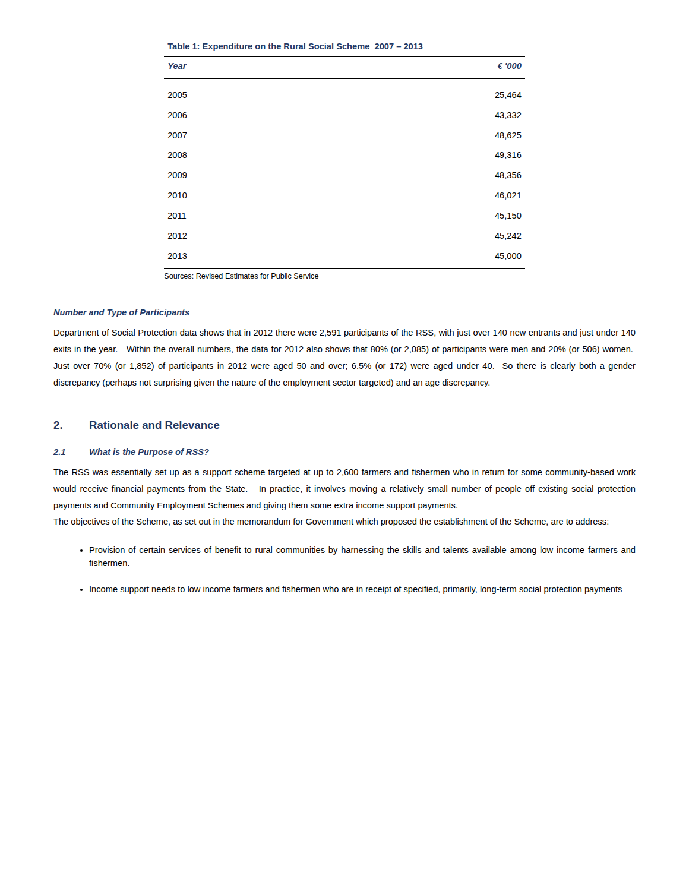Table 1: Expenditure on the Rural Social Scheme 2007 – 2013
| Year | € '000 |
| --- | --- |
| 2005 | 25,464 |
| 2006 | 43,332 |
| 2007 | 48,625 |
| 2008 | 49,316 |
| 2009 | 48,356 |
| 2010 | 46,021 |
| 2011 | 45,150 |
| 2012 | 45,242 |
| 2013 | 45,000 |
Sources: Revised Estimates for Public Service
Number and Type of Participants
Department of Social Protection data shows that in 2012 there were 2,591 participants of the RSS, with just over 140 new entrants and just under 140 exits in the year. Within the overall numbers, the data for 2012 also shows that 80% (or 2,085) of participants were men and 20% (or 506) women. Just over 70% (or 1,852) of participants in 2012 were aged 50 and over; 6.5% (or 172) were aged under 40. So there is clearly both a gender discrepancy (perhaps not surprising given the nature of the employment sector targeted) and an age discrepancy.
2. Rationale and Relevance
2.1 What is the Purpose of RSS?
The RSS was essentially set up as a support scheme targeted at up to 2,600 farmers and fishermen who in return for some community-based work would receive financial payments from the State. In practice, it involves moving a relatively small number of people off existing social protection payments and Community Employment Schemes and giving them some extra income support payments.
The objectives of the Scheme, as set out in the memorandum for Government which proposed the establishment of the Scheme, are to address:
Provision of certain services of benefit to rural communities by harnessing the skills and talents available among low income farmers and fishermen.
Income support needs to low income farmers and fishermen who are in receipt of specified, primarily, long-term social protection payments